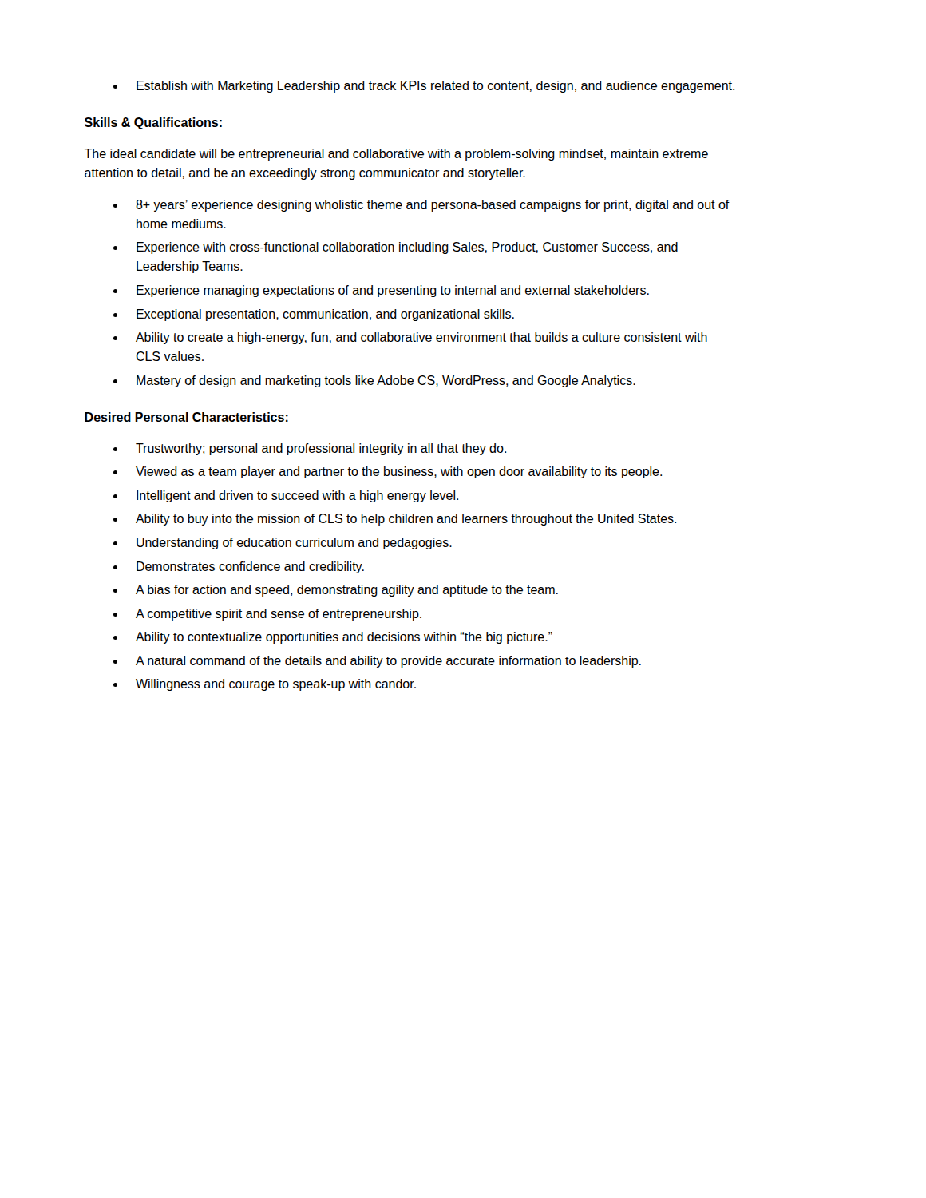Establish with Marketing Leadership and track KPIs related to content, design, and audience engagement.
Skills & Qualifications:
The ideal candidate will be entrepreneurial and collaborative with a problem-solving mindset, maintain extreme attention to detail, and be an exceedingly strong communicator and storyteller.
8+ years’ experience designing wholistic theme and persona-based campaigns for print, digital and out of home mediums.
Experience with cross-functional collaboration including Sales, Product, Customer Success, and Leadership Teams.
Experience managing expectations of and presenting to internal and external stakeholders.
Exceptional presentation, communication, and organizational skills.
Ability to create a high-energy, fun, and collaborative environment that builds a culture consistent with CLS values.
Mastery of design and marketing tools like Adobe CS, WordPress, and Google Analytics.
Desired Personal Characteristics:
Trustworthy; personal and professional integrity in all that they do.
Viewed as a team player and partner to the business, with open door availability to its people.
Intelligent and driven to succeed with a high energy level.
Ability to buy into the mission of CLS to help children and learners throughout the United States.
Understanding of education curriculum and pedagogies.
Demonstrates confidence and credibility.
A bias for action and speed, demonstrating agility and aptitude to the team.
A competitive spirit and sense of entrepreneurship.
Ability to contextualize opportunities and decisions within “the big picture.”
A natural command of the details and ability to provide accurate information to leadership.
Willingness and courage to speak-up with candor.